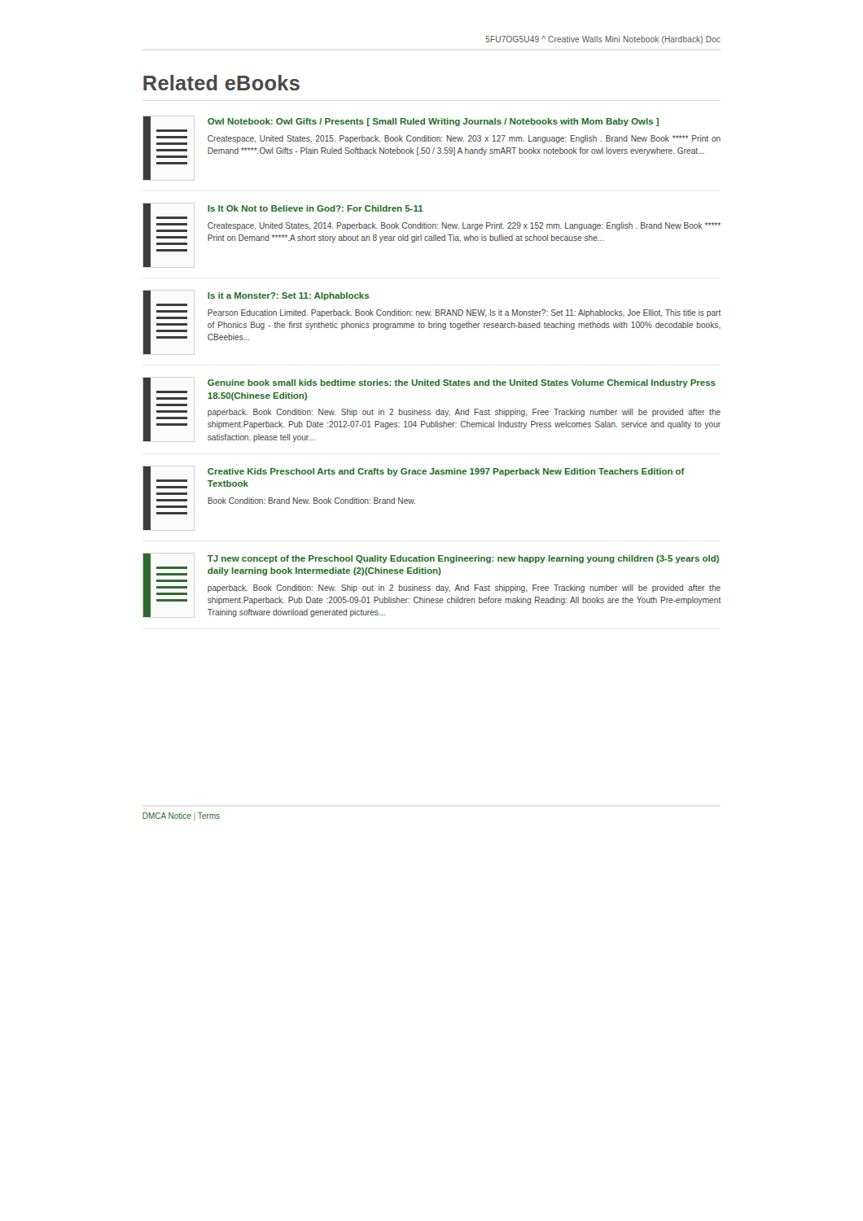5FU7OG5U49 ^ Creative Walls Mini Notebook (Hardback) Doc
Related eBooks
Owl Notebook: Owl Gifts / Presents [ Small Ruled Writing Journals / Notebooks with Mom Baby Owls ]
Createspace, United States, 2015. Paperback. Book Condition: New. 203 x 127 mm. Language: English . Brand New Book ***** Print on Demand *****.Owl Gifts - Plain Ruled Softback Notebook [.50 / 3.59] A handy smART bookx notebook for owl lovers everywhere. Great...
Is It Ok Not to Believe in God?: For Children 5-11
Createspace, United States, 2014. Paperback. Book Condition: New. Large Print. 229 x 152 mm. Language: English . Brand New Book ***** Print on Demand *****.A short story about an 8 year old girl called Tia, who is bullied at school because she...
Is it a Monster?: Set 11: Alphablocks
Pearson Education Limited. Paperback. Book Condition: new. BRAND NEW, Is it a Monster?: Set 11: Alphablocks, Joe Elliot, This title is part of Phonics Bug - the first synthetic phonics programme to bring together research-based teaching methods with 100% decodable books, CBeebies...
Genuine book small kids bedtime stories: the United States and the United States Volume Chemical Industry Press 18.50(Chinese Edition)
paperback. Book Condition: New. Ship out in 2 business day, And Fast shipping, Free Tracking number will be provided after the shipment.Paperback. Pub Date :2012-07-01 Pages: 104 Publisher: Chemical Industry Press welcomes Salan. service and quality to your satisfaction. please tell your...
Creative Kids Preschool Arts and Crafts by Grace Jasmine 1997 Paperback New Edition Teachers Edition of Textbook
Book Condition: Brand New. Book Condition: Brand New.
TJ new concept of the Preschool Quality Education Engineering: new happy learning young children (3-5 years old) daily learning book Intermediate (2)(Chinese Edition)
paperback. Book Condition: New. Ship out in 2 business day, And Fast shipping, Free Tracking number will be provided after the shipment.Paperback. Pub Date :2005-09-01 Publisher: Chinese children before making Reading: All books are the Youth Pre-employment Training software download generated pictures...
DMCA Notice | Terms